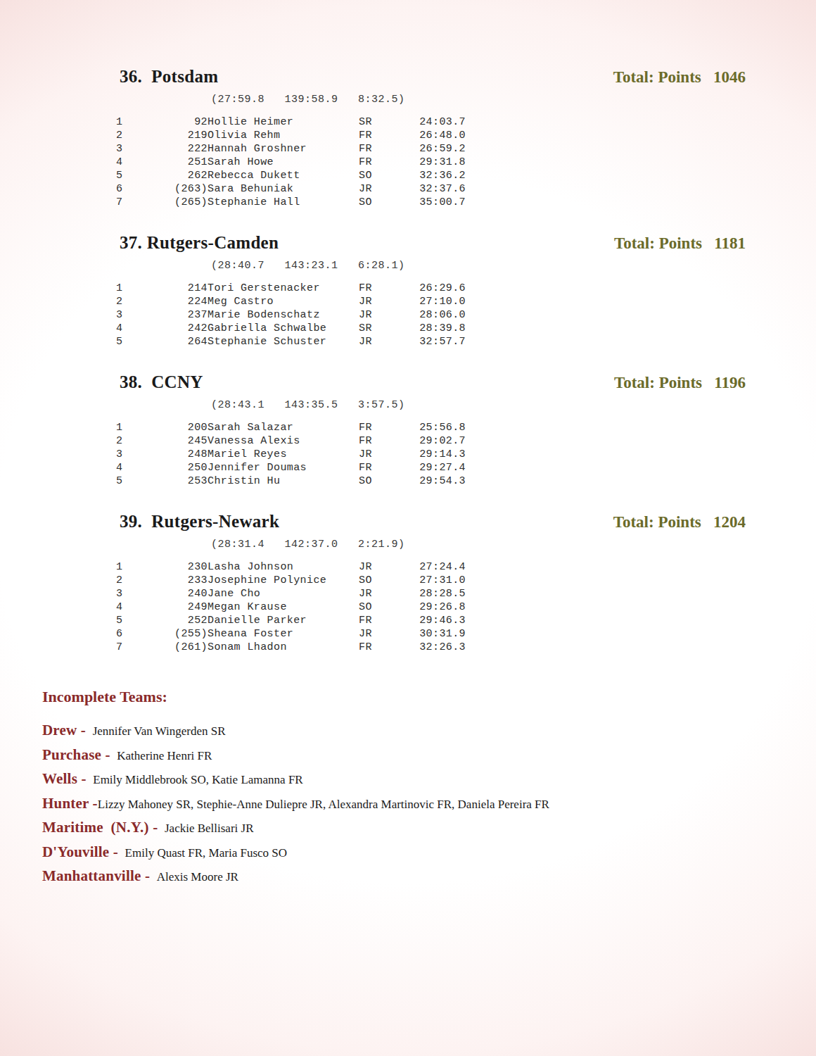36. Potsdam Total: Points 1046
(27:59.8 139:58.9 8:32.5)
| 1 | 92 | Hollie Heimer | SR | 24:03.7 |
| 2 | 219 | Olivia Rehm | FR | 26:48.0 |
| 3 | 222 | Hannah Groshner | FR | 26:59.2 |
| 4 | 251 | Sarah Howe | FR | 29:31.8 |
| 5 | 262 | Rebecca Dukett | SO | 32:36.2 |
| 6 | (263) | Sara Behuniak | JR | 32:37.6 |
| 7 | (265) | Stephanie Hall | SO | 35:00.7 |
37. Rutgers-Camden Total: Points 1181
(28:40.7 143:23.1 6:28.1)
| 1 | 214 | Tori Gerstenacker | FR | 26:29.6 |
| 2 | 224 | Meg Castro | JR | 27:10.0 |
| 3 | 237 | Marie Bodenschatz | JR | 28:06.0 |
| 4 | 242 | Gabriella Schwalbe | SR | 28:39.8 |
| 5 | 264 | Stephanie Schuster | JR | 32:57.7 |
38. CCNY Total: Points 1196
(28:43.1 143:35.5 3:57.5)
| 1 | 200 | Sarah Salazar | FR | 25:56.8 |
| 2 | 245 | Vanessa Alexis | FR | 29:02.7 |
| 3 | 248 | Mariel Reyes | JR | 29:14.3 |
| 4 | 250 | Jennifer Doumas | FR | 29:27.4 |
| 5 | 253 | Christin Hu | SO | 29:54.3 |
39. Rutgers-Newark Total: Points 1204
(28:31.4 142:37.0 2:21.9)
| 1 | 230 | Lasha Johnson | JR | 27:24.4 |
| 2 | 233 | Josephine Polynice | SO | 27:31.0 |
| 3 | 240 | Jane Cho | JR | 28:28.5 |
| 4 | 249 | Megan Krause | SO | 29:26.8 |
| 5 | 252 | Danielle Parker | FR | 29:46.3 |
| 6 | (255) | Sheana Foster | JR | 30:31.9 |
| 7 | (261) | Sonam Lhadon | FR | 32:26.3 |
Incomplete Teams:
Drew - Jennifer Van Wingerden SR
Purchase - Katherine Henri FR
Wells - Emily Middlebrook SO, Katie Lamanna FR
Hunter -Lizzy Mahoney SR, Stephie-Anne Duliepre JR, Alexandra Martinovic FR, Daniela Pereira FR
Maritime (N.Y.) - Jackie Bellisari JR
D'Youville - Emily Quast FR, Maria Fusco SO
Manhattanville - Alexis Moore JR